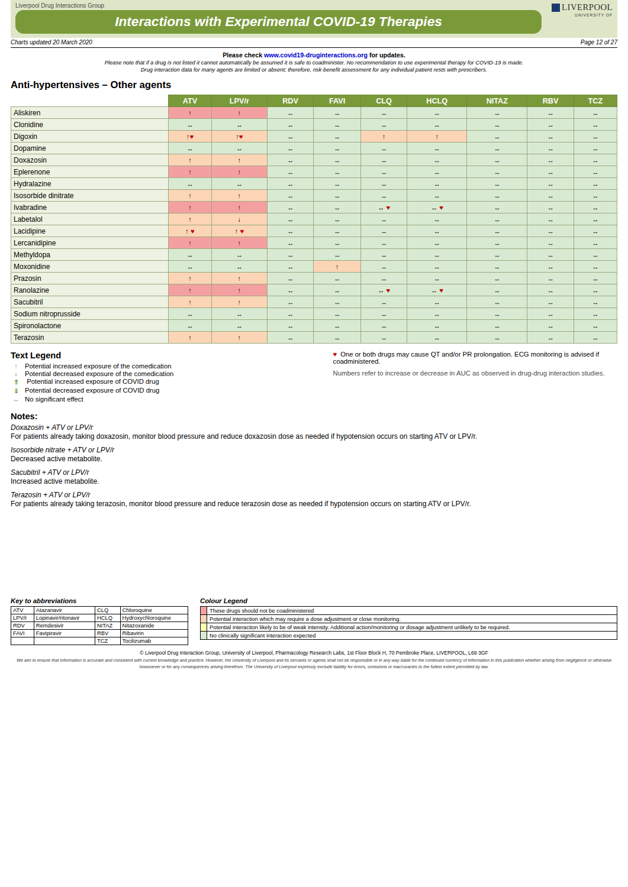Liverpool Drug Interactions Group
LIVERPOOL
UNIVERSITY OF
Interactions with Experimental COVID-19 Therapies
Charts updated 20 March 2020 Page 12 of 27
Please check www.covid19-druginteractions.org for updates.
Please note that if a drug is not listed it cannot automatically be assumed it is safe to coadminister. No recommendation to use experimental therapy for COVID-19 is made.
Drug interaction data for many agents are limited or absent; therefore, risk-benefit assessment for any individual patient rests with prescribers.
Anti-hypertensives – Other agents
| | ATV | LPV/r | RDV | FAVI | CLQ | HCLQ | NITAZ | RBV | TCZ |
| --- | --- | --- | --- | --- | --- | --- | --- | --- | --- |
| Aliskiren | ↑ | ↑ | ↔ | ↔ | ↔ | ↔ | ↔ | ↔ | ↔ |
| Clonidine | ↔ | ↔ | ↔ | ↔ | ↔ | ↔ | ↔ | ↔ | ↔ |
| Digoxin | ↑ ♥ | ↑ ♥ | ↔ | ↔ | ↑ | ↑ | ↔ | ↔ | ↔ |
| Dopamine | ↔ | ↔ | ↔ | ↔ | ↔ | ↔ | ↔ | ↔ | ↔ |
| Doxazosin | ↑ | ↑ | ↔ | ↔ | ↔ | ↔ | ↔ | ↔ | ↔ |
| Eplerenone | ↑ | ↑ | ↔ | ↔ | ↔ | ↔ | ↔ | ↔ | ↔ |
| Hydralazine | ↔ | ↔ | ↔ | ↔ | ↔ | ↔ | ↔ | ↔ | ↔ |
| Isosorbide dinitrate | ↑ | ↑ | ↔ | ↔ | ↔ | ↔ | ↔ | ↔ | ↔ |
| Ivabradine | ↑ | ↑ | ↔ | ↔ | ↔ ♥ | ↔ ♥ | ↔ | ↔ | ↔ |
| Labetalol | ↑ | ↓ | ↔ | ↔ | ↔ | ↔ | ↔ | ↔ | ↔ |
| Lacidipine | ↑ ♥ | ↑ ♥ | ↔ | ↔ | ↔ | ↔ | ↔ | ↔ | ↔ |
| Lercanidipine | ↑ | ↑ | ↔ | ↔ | ↔ | ↔ | ↔ | ↔ | ↔ |
| Methyldopa | ↔ | ↔ | ↔ | ↔ | ↔ | ↔ | ↔ | ↔ | ↔ |
| Moxonidine | ↔ | ↔ | ↔ | ↑ | ↔ | ↔ | ↔ | ↔ | ↔ |
| Prazosin | ↑ | ↑ | ↔ | ↔ | ↔ | ↔ | ↔ | ↔ | ↔ |
| Ranolazine | ↑ | ↑ | ↔ | ↔ | ↔ ♥ | ↔ ♥ | ↔ | ↔ | ↔ |
| Sacubitril | ↑ | ↑ | ↔ | ↔ | ↔ | ↔ | ↔ | ↔ | ↔ |
| Sodium nitroprusside | ↔ | ↔ | ↔ | ↔ | ↔ | ↔ | ↔ | ↔ | ↔ |
| Spironolactone | ↔ | ↔ | ↔ | ↔ | ↔ | ↔ | ↔ | ↔ | ↔ |
| Terazosin | ↑ | ↑ | ↔ | ↔ | ↔ | ↔ | ↔ | ↔ | ↔ |
Text Legend
| ↑ | Potential increased exposure of the comedication |
| ↓ | Potential decreased exposure of the comedication |
| ⇑ | Potential increased exposure of COVID drug |
| ⇓ | Potential decreased exposure of COVID drug |
| ↔ | No significant effect |
♥One or both drugs may cause QT and/or PR prolongation. ECG monitoring is advised if coadministered.
Numbers refer to increase or decrease in AUC as observed in drug-drug interaction studies.
Notes:
Doxazosin + ATV or LPV/r
For patients already taking doxazosin, monitor blood pressure and reduce doxazosin dose as needed if hypotension occurs on starting ATV or LPV/r.
Isosorbide nitrate + ATV or LPV/r
Decreased active metabolite.
Sacubitril + ATV or LPV/r
Increased active metabolite.
Terazosin + ATV or LPV/r
For patients already taking terazosin, monitor blood pressure and reduce terazosin dose as needed if hypotension occurs on starting ATV or LPV/r.
Key to abbreviations
| ATV | Atazanavir | CLQ | Chloroquine |
| LPV/r | Lopinavir/ritonavir | HCLQ | Hydroxychloroquine |
| RDV | Remdesivir | NITAZ | Nitazoxanide |
| FAVI | Favipiravir | RBV | Ribavirin |
| | | TCZ | Tocilizumab |
Colour Legend
| | These drugs should not be coadministered |
| | Potential interaction which may require a dose adjustment or close monitoring. |
| | Potential interaction likely to be of weak intensity. Additional action/monitoring or dosage adjustment unlikely to be required. |
| | No clinically significant interaction expected |
© Liverpool Drug Interaction Group, University of Liverpool, Pharmacology Research Labs, 1st Floor Block H, 70 Pembroke Place, LIVERPOOL, L69 3GF
We aim to ensure that information is accurate and consistent with current knowledge and practice. However, the University of Liverpool and its servants or agents shall not be responsible or in any way liable for the continued currency of information in this publication whether arising from negligence or otherwise howsoever or for any consequences arising therefrom. The University of Liverpool expressly exclude liability for errors, omissions or inaccuracies to the fullest extent permitted by law.